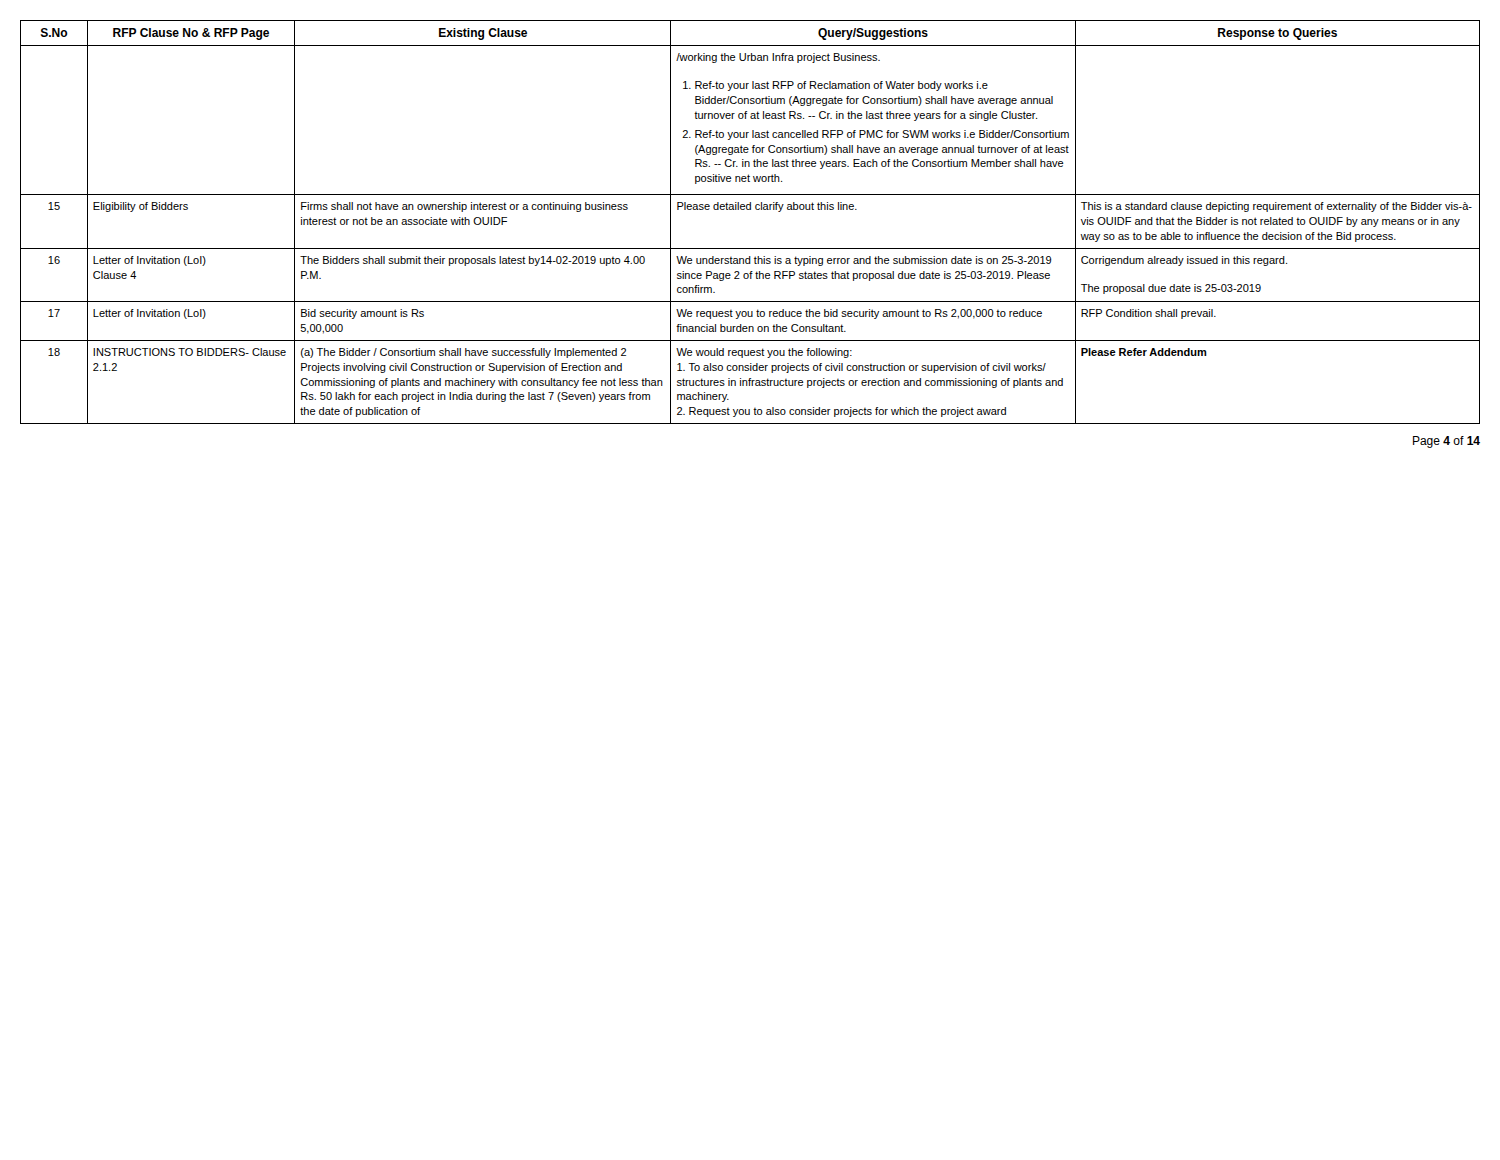| S.No | RFP Clause No & RFP Page | Existing Clause | Query/Suggestions | Response to Queries |
| --- | --- | --- | --- | --- |
| | | | /working the Urban Infra project Business. Ref-to your last RFP of Reclamation of Water body works i.e Bidder/Consortium (Aggregate for Consortium) shall have average annual turnover of at least Rs. -- Cr. in the last three years for a single Cluster. Ref-to your last cancelled RFP of PMC for SWM works i.e Bidder/Consortium (Aggregate for Consortium) shall have an average annual turnover of at least Rs. -- Cr. in the last three years. Each of the Consortium Member shall have positive net worth. | |
| 15 | Eligibility of Bidders | Firms shall not have an ownership interest or a continuing business interest or not be an associate with OUIDF | Please detailed clarify about this line. | This is a standard clause depicting requirement of externality of the Bidder vis-à-vis OUIDF and that the Bidder is not related to OUIDF by any means or in any way so as to be able to influence the decision of the Bid process. |
| 16 | Letter of Invitation (LoI) Clause 4 | The Bidders shall submit their proposals latest by14-02-2019 upto 4.00 P.M. | We understand this is a typing error and the submission date is on 25-3-2019 since Page 2 of the RFP states that proposal due date is 25-03-2019. Please confirm. | Corrigendum already issued in this regard. The proposal due date is 25-03-2019 |
| 17 | Letter of Invitation (LoI) | Bid security amount is Rs 5,00,000 | We request you to reduce the bid security amount to Rs 2,00,000 to reduce financial burden on the Consultant. | RFP Condition shall prevail. |
| 18 | INSTRUCTIONS TO BIDDERS- Clause 2.1.2 | (a) The Bidder / Consortium shall have successfully Implemented 2 Projects involving civil Construction or Supervision of Erection and Commissioning of plants and machinery with consultancy fee not less than Rs. 50 lakh for each project in India during the last 7 (Seven) years from the date of publication of | We would request you the following: 1. To also consider projects of civil construction or supervision of civil works/ structures in infrastructure projects or erection and commissioning of plants and machinery. 2. Request you to also consider projects for which the project award | Please Refer Addendum |
Page 4 of 14